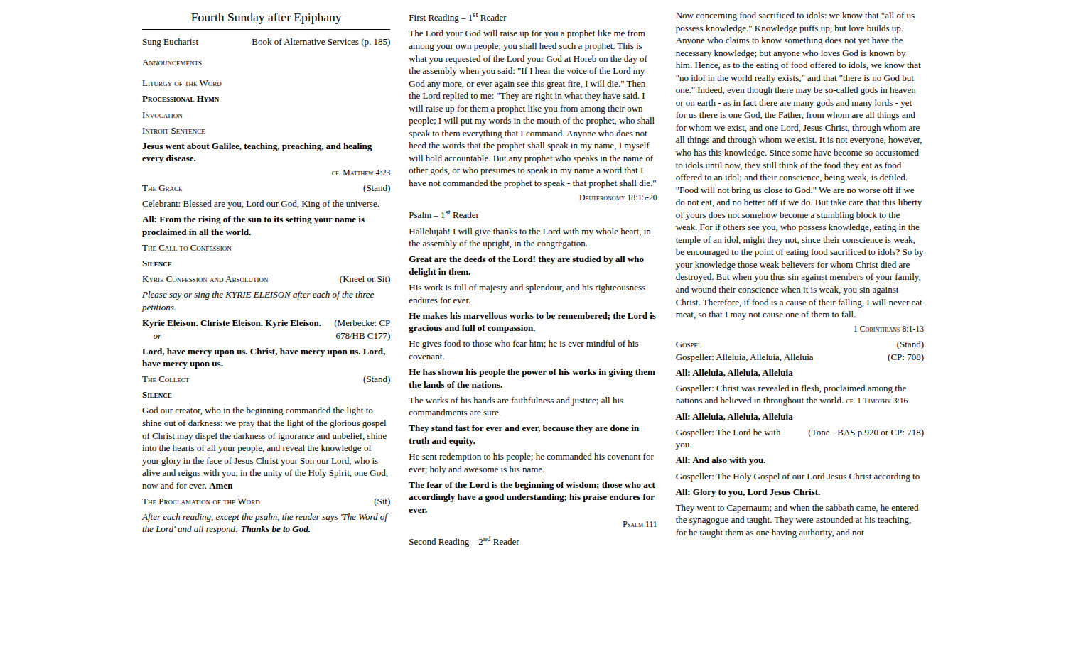Fourth Sunday after Epiphany
Sung Eucharist Book of Alternative Services (p. 185)
Announcements
Liturgy of the Word
Processional Hymn
Invocation
Introit Sentence
Jesus went about Galilee, teaching, preaching, and healing every disease.
cf. Matthew 4:23
The Grace (Stand)
Celebrant: Blessed are you, Lord our God, King of the universe.
All: From the rising of the sun to its setting your name is proclaimed in all the world.
The Call to Confession
Silence
Kyrie Confession and Absolution (Kneel or Sit)
Please say or sing the KYRIE ELEISON after each of the three petitions.
Kyrie Eleison. Christe Eleison. Kyrie Eleison. (Merbecke: CP
or 678/HB C177)
Lord, have mercy upon us. Christ, have mercy upon us. Lord, have mercy upon us.
The Collect (Stand)
Silence
God our creator, who in the beginning commanded the light to shine out of darkness: we pray that the light of the glorious gospel of Christ may dispel the darkness of ignorance and unbelief, shine into the hearts of all your people, and reveal the knowledge of your glory in the face of Jesus Christ your Son our Lord, who is alive and reigns with you, in the unity of the Holy Spirit, one God, now and for ever. Amen
The Proclamation of the Word (Sit)
After each reading, except the psalm, the reader says 'The Word of the Lord' and all respond: Thanks be to God.
First Reading – 1st Reader
The Lord your God will raise up for you a prophet like me from among your own people; you shall heed such a prophet. This is what you requested of the Lord your God at Horeb on the day of the assembly when you said: "If I hear the voice of the Lord my God any more, or ever again see this great fire, I will die." Then the Lord replied to me: "They are right in what they have said. I will raise up for them a prophet like you from among their own people; I will put my words in the mouth of the prophet, who shall speak to them everything that I command. Anyone who does not heed the words that the prophet shall speak in my name, I myself will hold accountable. But any prophet who speaks in the name of other gods, or who presumes to speak in my name a word that I have not commanded the prophet to speak - that prophet shall die."
Deuteronomy 18:15-20
Psalm – 1st Reader
Hallelujah! I will give thanks to the Lord with my whole heart, in the assembly of the upright, in the congregation.
Great are the deeds of the Lord! they are studied by all who delight in them.
His work is full of majesty and splendour, and his righteousness endures for ever.
He makes his marvellous works to be remembered; the Lord is gracious and full of compassion.
He gives food to those who fear him; he is ever mindful of his covenant.
He has shown his people the power of his works in giving them the lands of the nations.
The works of his hands are faithfulness and justice; all his commandments are sure.
They stand fast for ever and ever, because they are done in truth and equity.
He sent redemption to his people; he commanded his covenant for ever; holy and awesome is his name.
The fear of the Lord is the beginning of wisdom; those who act accordingly have a good understanding; his praise endures for ever.
Psalm 111
Second Reading – 2nd Reader
Now concerning food sacrificed to idols: we know that "all of us possess knowledge." Knowledge puffs up, but love builds up. Anyone who claims to know something does not yet have the necessary knowledge; but anyone who loves God is known by him. Hence, as to the eating of food offered to idols, we know that "no idol in the world really exists," and that "there is no God but one." Indeed, even though there may be so-called gods in heaven or on earth - as in fact there are many gods and many lords - yet for us there is one God, the Father, from whom are all things and for whom we exist, and one Lord, Jesus Christ, through whom are all things and through whom we exist. It is not everyone, however, who has this knowledge. Since some have become so accustomed to idols until now, they still think of the food they eat as food offered to an idol; and their conscience, being weak, is defiled. "Food will not bring us close to God." We are no worse off if we do not eat, and no better off if we do. But take care that this liberty of yours does not somehow become a stumbling block to the weak. For if others see you, who possess knowledge, eating in the temple of an idol, might they not, since their conscience is weak, be encouraged to the point of eating food sacrificed to idols? So by your knowledge those weak believers for whom Christ died are destroyed. But when you thus sin against members of your family, and wound their conscience when it is weak, you sin against Christ. Therefore, if food is a cause of their falling, I will never eat meat, so that I may not cause one of them to fall.
1 Corinthians 8:1-13
Gospel (Stand)
Gospeller: Alleluia, Alleluia, Alleluia (CP: 708)
All: Alleluia, Alleluia, Alleluia
Gospeller: Christ was revealed in flesh, proclaimed among the nations and believed in throughout the world. cf. 1 Timothy 3:16
All: Alleluia, Alleluia, Alleluia
Gospeller: The Lord be with you. (Tone - BAS p.920 or CP: 718)
All: And also with you.
Gospeller: The Holy Gospel of our Lord Jesus Christ according to
All: Glory to you, Lord Jesus Christ.
They went to Capernaum; and when the sabbath came, he entered the synagogue and taught. They were astounded at his teaching, for he taught them as one having authority, and not